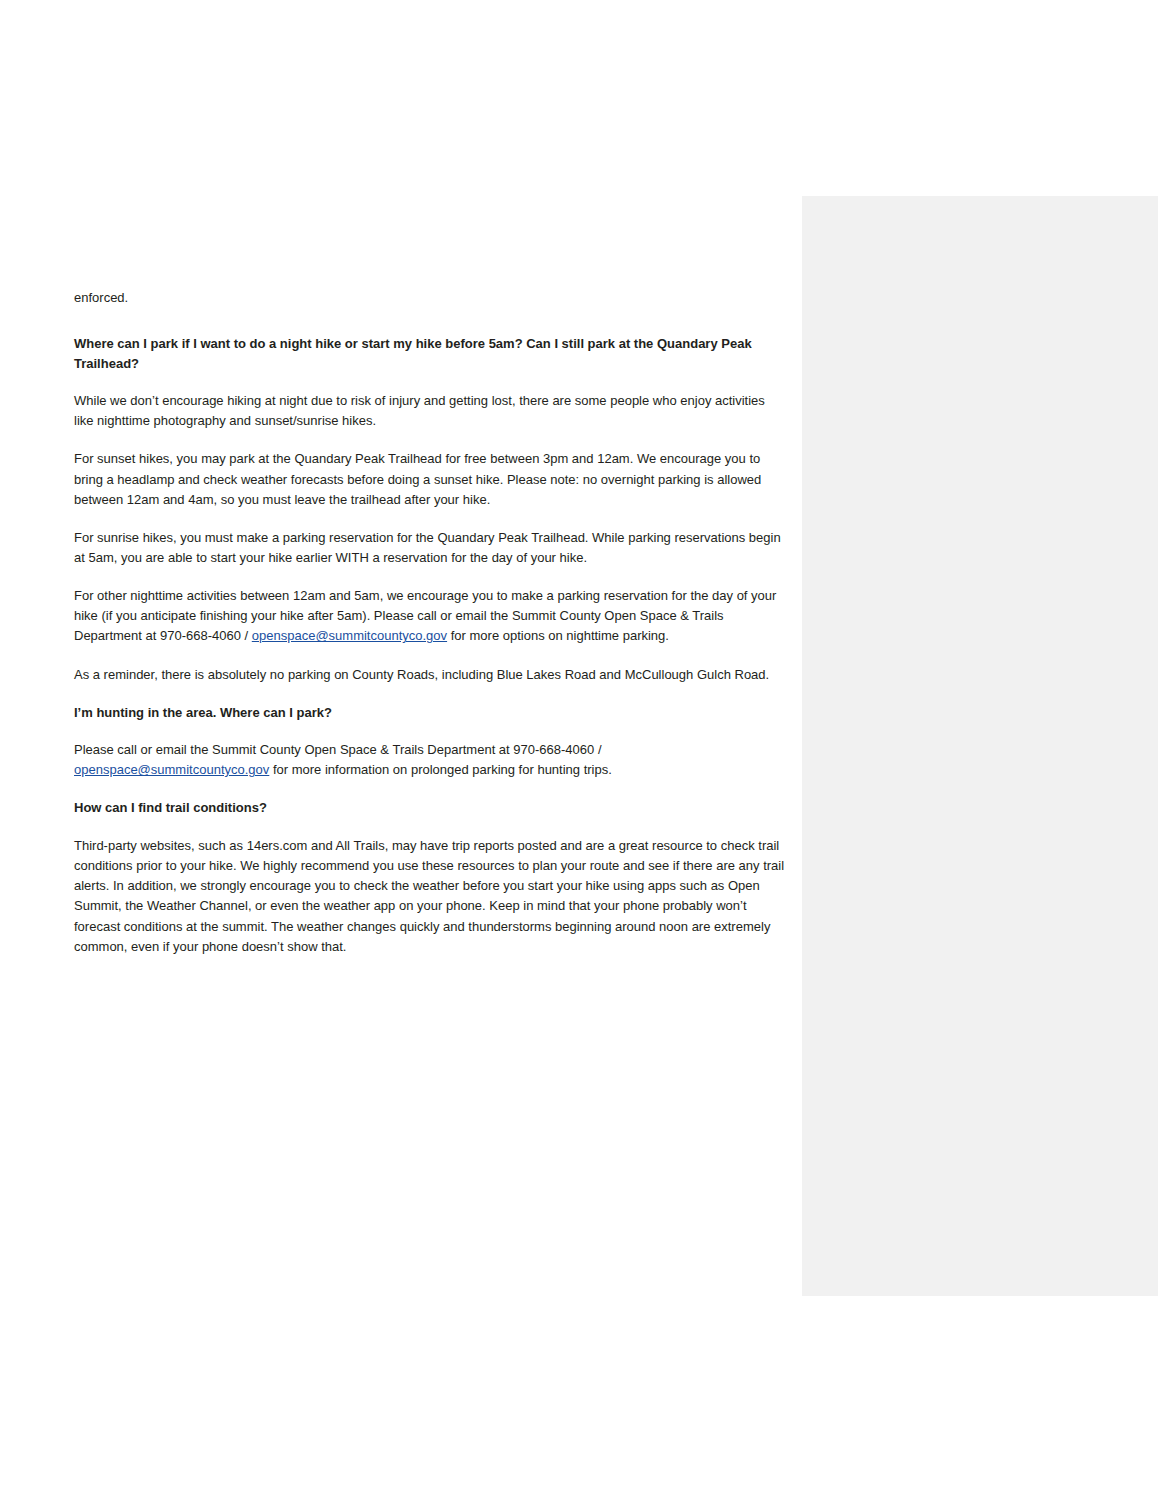enforced.
Where can I park if I want to do a night hike or start my hike before 5am? Can I still park at the Quandary Peak Trailhead?
While we don’t encourage hiking at night due to risk of injury and getting lost, there are some people who enjoy activities like nighttime photography and sunset/sunrise hikes.
For sunset hikes, you may park at the Quandary Peak Trailhead for free between 3pm and 12am. We encourage you to bring a headlamp and check weather forecasts before doing a sunset hike. Please note: no overnight parking is allowed between 12am and 4am, so you must leave the trailhead after your hike.
For sunrise hikes, you must make a parking reservation for the Quandary Peak Trailhead. While parking reservations begin at 5am, you are able to start your hike earlier WITH a reservation for the day of your hike.
For other nighttime activities between 12am and 5am, we encourage you to make a parking reservation for the day of your hike (if you anticipate finishing your hike after 5am). Please call or email the Summit County Open Space & Trails Department at 970-668-4060 / openspace@summitcountyco.gov for more options on nighttime parking.
As a reminder, there is absolutely no parking on County Roads, including Blue Lakes Road and McCullough Gulch Road.
I’m hunting in the area. Where can I park?
Please call or email the Summit County Open Space & Trails Department at 970-668-4060 / openspace@summitcountyco.gov for more information on prolonged parking for hunting trips.
How can I find trail conditions?
Third-party websites, such as 14ers.com and All Trails, may have trip reports posted and are a great resource to check trail conditions prior to your hike. We highly recommend you use these resources to plan your route and see if there are any trail alerts. In addition, we strongly encourage you to check the weather before you start your hike using apps such as Open Summit, the Weather Channel, or even the weather app on your phone. Keep in mind that your phone probably won’t forecast conditions at the summit. The weather changes quickly and thunderstorms beginning around noon are extremely common, even if your phone doesn’t show that.